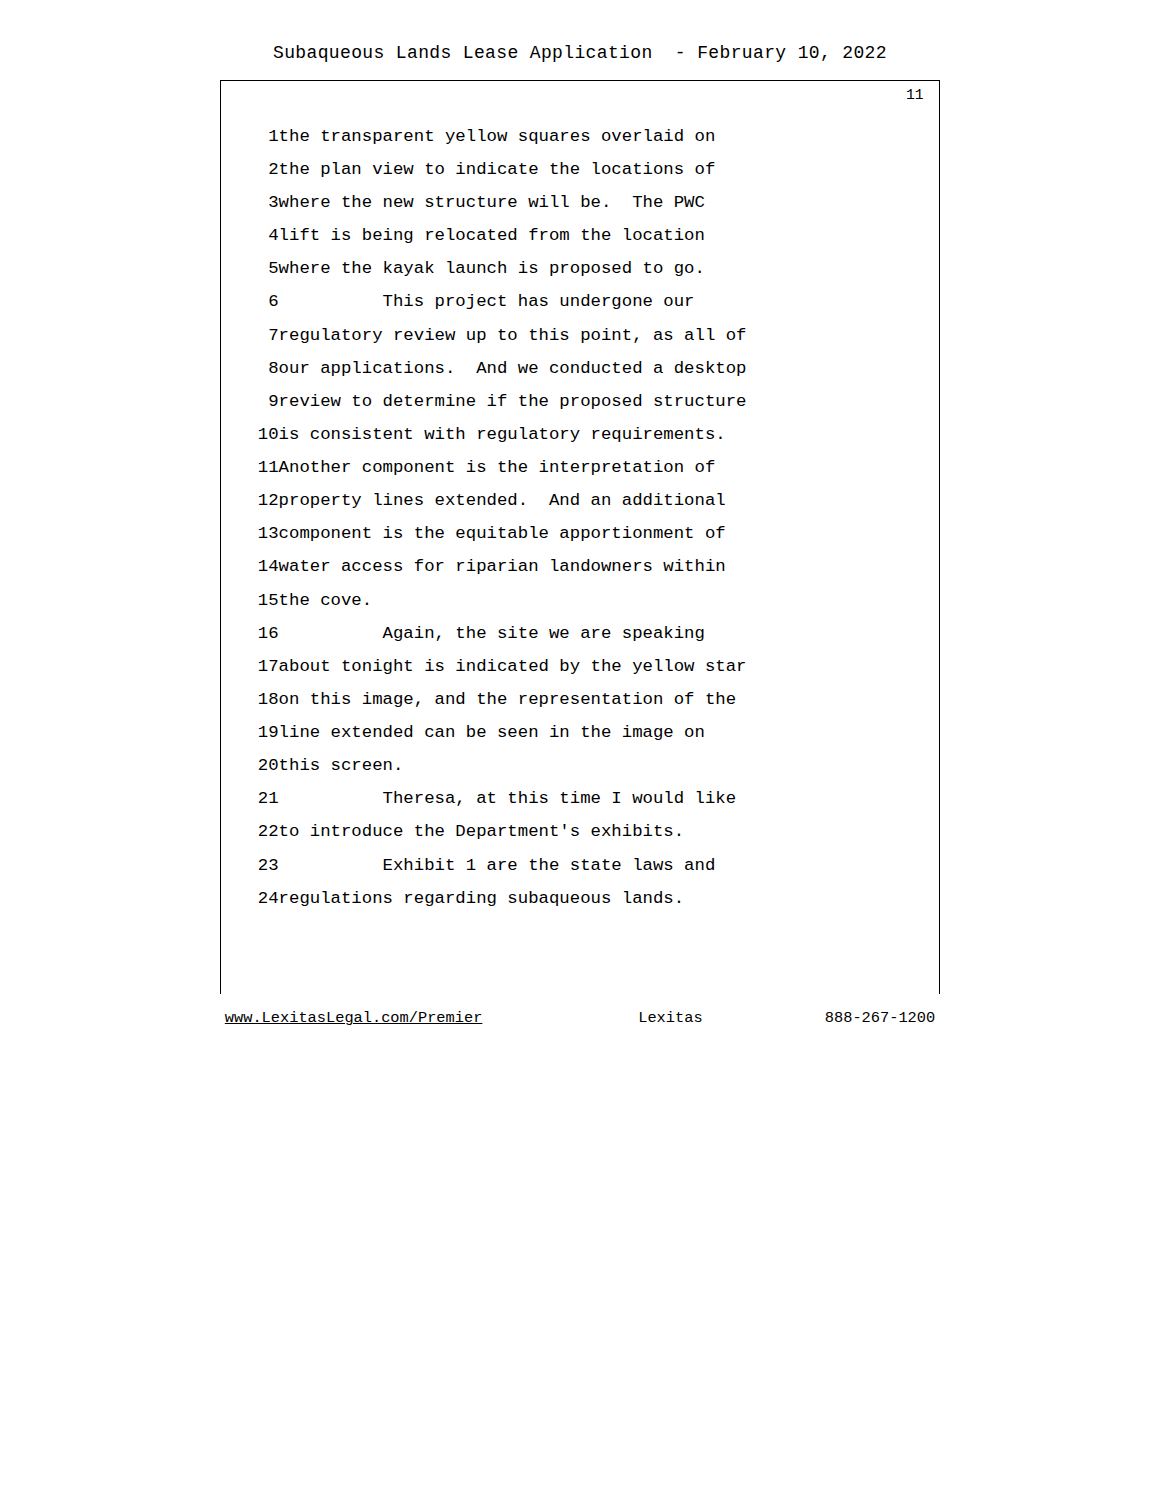Subaqueous Lands Lease Application - February 10, 2022
11
| 1 | the transparent yellow squares overlaid on |
| 2 | the plan view to indicate the locations of |
| 3 | where the new structure will be. The PWC |
| 4 | lift is being relocated from the location |
| 5 | where the kayak launch is proposed to go. |
| 6 | This project has undergone our |
| 7 | regulatory review up to this point, as all of |
| 8 | our applications. And we conducted a desktop |
| 9 | review to determine if the proposed structure |
| 10 | is consistent with regulatory requirements. |
| 11 | Another component is the interpretation of |
| 12 | property lines extended. And an additional |
| 13 | component is the equitable apportionment of |
| 14 | water access for riparian landowners within |
| 15 | the cove. |
| 16 | Again, the site we are speaking |
| 17 | about tonight is indicated by the yellow star |
| 18 | on this image, and the representation of the |
| 19 | line extended can be seen in the image on |
| 20 | this screen. |
| 21 | Theresa, at this time I would like |
| 22 | to introduce the Department's exhibits. |
| 23 | Exhibit 1 are the state laws and |
| 24 | regulations regarding subaqueous lands. |
www.LexitasLegal.com/Premier Lexitas 888-267-1200